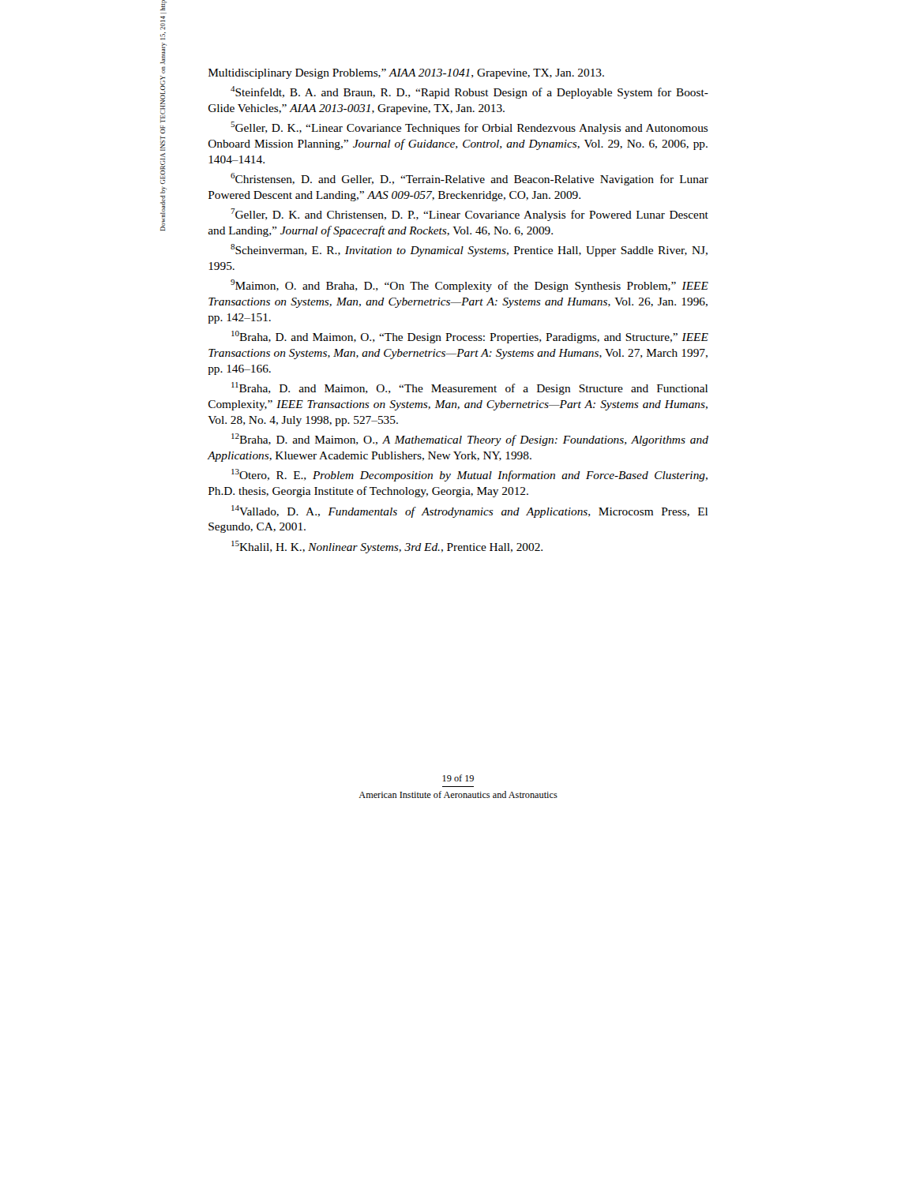Downloaded by GEORGIA INST OF TECHNOLOGY on January 15, 2014 | http://arc.aiaa.org | DOI: 10.2514/6.2014-0804
Multidisciplinary Design Problems,” AIAA 2013-1041, Grapevine, TX, Jan. 2013.
4Steinfeldt, B. A. and Braun, R. D., “Rapid Robust Design of a Deployable System for Boost-Glide Vehicles,” AIAA 2013-0031, Grapevine, TX, Jan. 2013.
5Geller, D. K., “Linear Covariance Techniques for Orbial Rendezvous Analysis and Autonomous Onboard Mission Planning,” Journal of Guidance, Control, and Dynamics, Vol. 29, No. 6, 2006, pp. 1404–1414.
6Christensen, D. and Geller, D., “Terrain-Relative and Beacon-Relative Navigation for Lunar Powered Descent and Landing,” AAS 009-057, Breckenridge, CO, Jan. 2009.
7Geller, D. K. and Christensen, D. P., “Linear Covariance Analysis for Powered Lunar Descent and Landing,” Journal of Spacecraft and Rockets, Vol. 46, No. 6, 2009.
8Scheinverman, E. R., Invitation to Dynamical Systems, Prentice Hall, Upper Saddle River, NJ, 1995.
9Maimon, O. and Braha, D., “On The Complexity of the Design Synthesis Problem,” IEEE Transactions on Systems, Man, and Cybernetrics—Part A: Systems and Humans, Vol. 26, Jan. 1996, pp. 142–151.
10Braha, D. and Maimon, O., “The Design Process: Properties, Paradigms, and Structure,” IEEE Transactions on Systems, Man, and Cybernetrics—Part A: Systems and Humans, Vol. 27, March 1997, pp. 146–166.
11Braha, D. and Maimon, O., “The Measurement of a Design Structure and Functional Complexity,” IEEE Transactions on Systems, Man, and Cybernetrics—Part A: Systems and Humans, Vol. 28, No. 4, July 1998, pp. 527–535.
12Braha, D. and Maimon, O., A Mathematical Theory of Design: Foundations, Algorithms and Applications, Kluewer Academic Publishers, New York, NY, 1998.
13Otero, R. E., Problem Decomposition by Mutual Information and Force-Based Clustering, Ph.D. thesis, Georgia Institute of Technology, Georgia, May 2012.
14Vallado, D. A., Fundamentals of Astrodynamics and Applications, Microcosm Press, El Segundo, CA, 2001.
15Khalil, H. K., Nonlinear Systems, 3rd Ed., Prentice Hall, 2002.
19 of 19 American Institute of Aeronautics and Astronautics